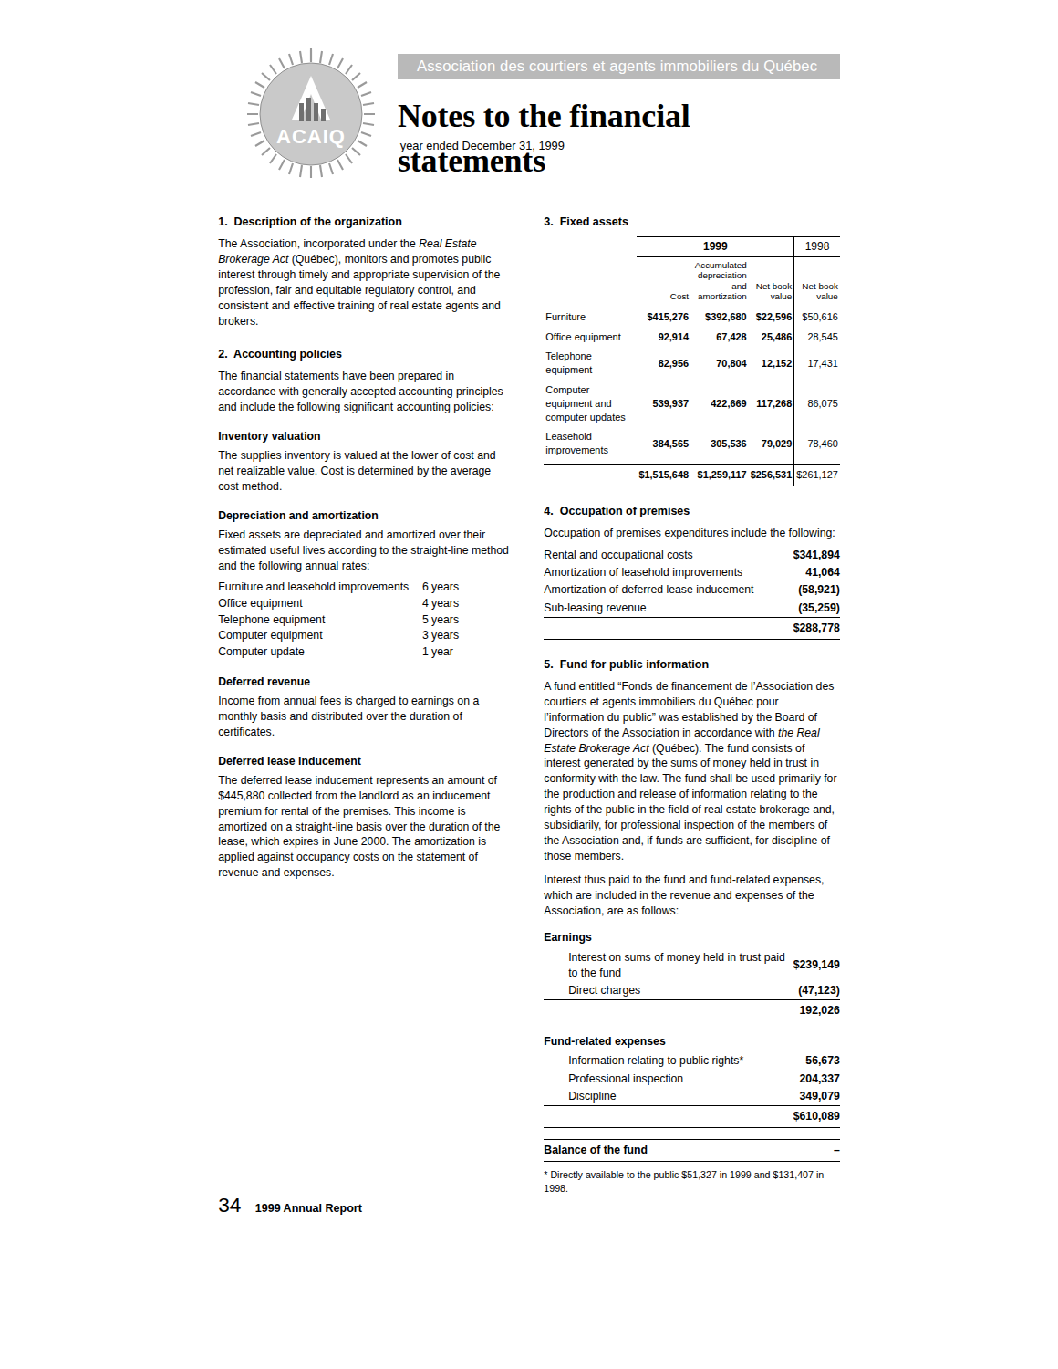ACAIQ
Association des courtiers et agents immobiliers du Québec
Notes to the financial statements
year ended December 31, 1999
1. Description of the organization
The Association, incorporated under the Real Estate Brokerage Act (Québec), monitors and promotes public interest through timely and appropriate supervision of the profession, fair and equitable regulatory control, and consistent and effective training of real estate agents and brokers.
2. Accounting policies
The financial statements have been prepared in accordance with generally accepted accounting principles and include the following significant accounting policies:
Inventory valuation
The supplies inventory is valued at the lower of cost and net realizable value. Cost is determined by the average cost method.
Depreciation and amortization
Fixed assets are depreciated and amortized over their estimated useful lives according to the straight-line method and the following annual rates:
| Furniture and leasehold improvements | 6 years |
| Office equipment | 4 years |
| Telephone equipment | 5 years |
| Computer equipment | 3 years |
| Computer update | 1 year |
Deferred revenue
Income from annual fees is charged to earnings on a monthly basis and distributed over the duration of certificates.
Deferred lease inducement
The deferred lease inducement represents an amount of $445,880 collected from the landlord as an inducement premium for rental of the premises. This income is amortized on a straight-line basis over the duration of the lease, which expires in June 2000. The amortization is applied against occupancy costs on the statement of revenue and expenses.
3. Fixed assets
| | 1999 | 1998 |
| --- | --- | --- |
| | Cost | Accumulated depreciation and amortization | Net book value | Net book value |
| Furniture | $415,276 | $392,680 | $22,596 | $50,616 |
| Office equipment | 92,914 | 67,428 | 25,486 | 28,545 |
| Telephone equipment | 82,956 | 70,804 | 12,152 | 17,431 |
| Computer equipment and computer updates | 539,937 | 422,669 | 117,268 | 86,075 |
| Leasehold improvements | 384,565 | 305,536 | 79,029 | 78,460 |
| | $1,515,648 | $1,259,117 | $256,531 | $261,127 |
4. Occupation of premises
Occupation of premises expenditures include the following:
| Rental and occupational costs | $341,894 |
| Amortization of leasehold improvements | 41,064 |
| Amortization of deferred lease inducement | (58,921) |
| Sub-leasing revenue | (35,259) |
| | $288,778 |
5. Fund for public information
A fund entitled “Fonds de financement de l’Association des courtiers et agents immobiliers du Québec pour l’information du public” was established by the Board of Directors of the Association in accordance with the Real Estate Brokerage Act (Québec). The fund consists of interest generated by the sums of money held in trust in conformity with the law. The fund shall be used primarily for the production and release of information relating to the rights of the public in the field of real estate brokerage and, subsidiarily, for professional inspection of the members of the Association and, if funds are sufficient, for discipline of those members.
Interest thus paid to the fund and fund-related expenses, which are included in the revenue and expenses of the Association, are as follows:
Earnings
| Interest on sums of money held in trust paid to the fund | $239,149 |
| Direct charges | (47,123) |
| | 192,026 |
Fund-related expenses
| Information relating to public rights* | 56,673 |
| Professional inspection | 204,337 |
| Discipline | 349,079 |
| | $610,089 |
Balance of the fund –
* Directly available to the public $51,327 in 1999 and $131,407 in 1998.
34 1999 Annual Report